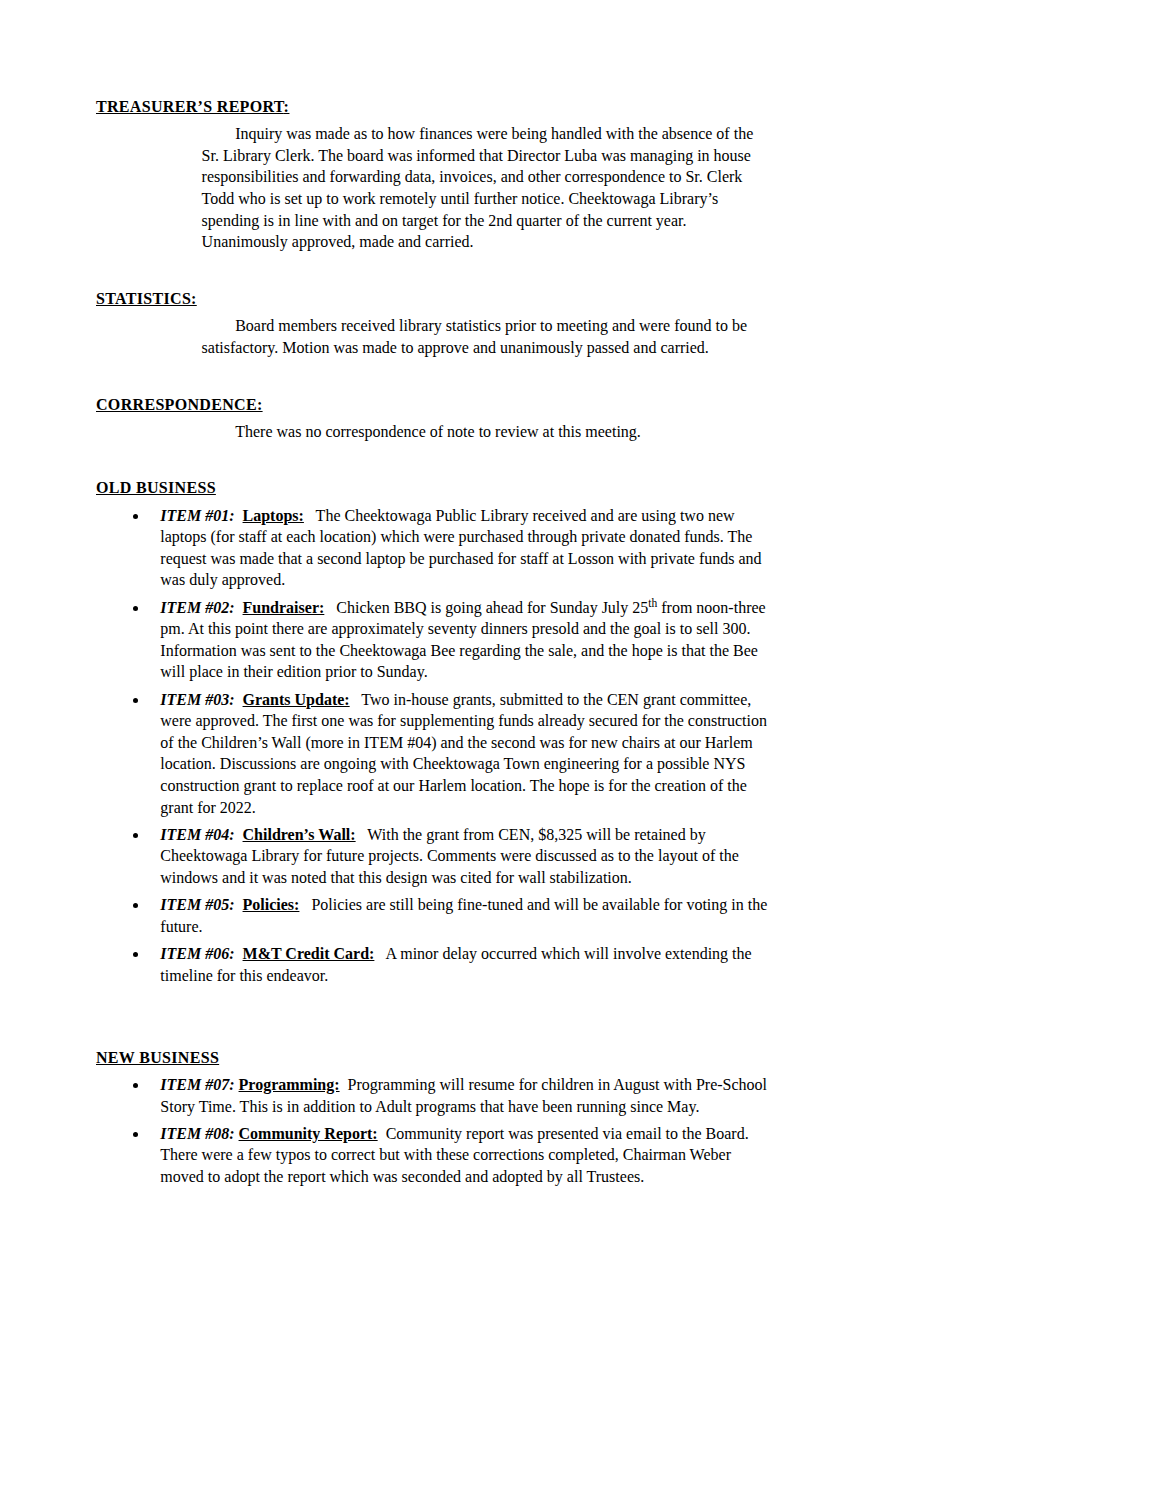TREASURER’S REPORT:
Inquiry was made as to how finances were being handled with the absence of the Sr. Library Clerk. The board was informed that Director Luba was managing in house responsibilities and forwarding data, invoices, and other correspondence to Sr. Clerk Todd who is set up to work remotely until further notice. Cheektowaga Library’s spending is in line with and on target for the 2nd quarter of the current year. Unanimously approved, made and carried.
STATISTICS:
Board members received library statistics prior to meeting and were found to be satisfactory. Motion was made to approve and unanimously passed and carried.
CORRESPONDENCE:
There was no correspondence of note to review at this meeting.
OLD BUSINESS
ITEM #01: Laptops: The Cheektowaga Public Library received and are using two new laptops (for staff at each location) which were purchased through private donated funds. The request was made that a second laptop be purchased for staff at Losson with private funds and was duly approved.
ITEM #02: Fundraiser: Chicken BBQ is going ahead for Sunday July 25th from noon-three pm. At this point there are approximately seventy dinners presold and the goal is to sell 300. Information was sent to the Cheektowaga Bee regarding the sale, and the hope is that the Bee will place in their edition prior to Sunday.
ITEM #03: Grants Update: Two in-house grants, submitted to the CEN grant committee, were approved. The first one was for supplementing funds already secured for the construction of the Children’s Wall (more in ITEM #04) and the second was for new chairs at our Harlem location. Discussions are ongoing with Cheektowaga Town engineering for a possible NYS construction grant to replace roof at our Harlem location. The hope is for the creation of the grant for 2022.
ITEM #04: Children’s Wall: With the grant from CEN, $8,325 will be retained by Cheektowaga Library for future projects. Comments were discussed as to the layout of the windows and it was noted that this design was cited for wall stabilization.
ITEM #05: Policies: Policies are still being fine-tuned and will be available for voting in the future.
ITEM #06: M&T Credit Card: A minor delay occurred which will involve extending the timeline for this endeavor.
NEW BUSINESS
ITEM #07: Programming: Programming will resume for children in August with Pre-School Story Time. This is in addition to Adult programs that have been running since May.
ITEM #08: Community Report: Community report was presented via email to the Board. There were a few typos to correct but with these corrections completed, Chairman Weber moved to adopt the report which was seconded and adopted by all Trustees.